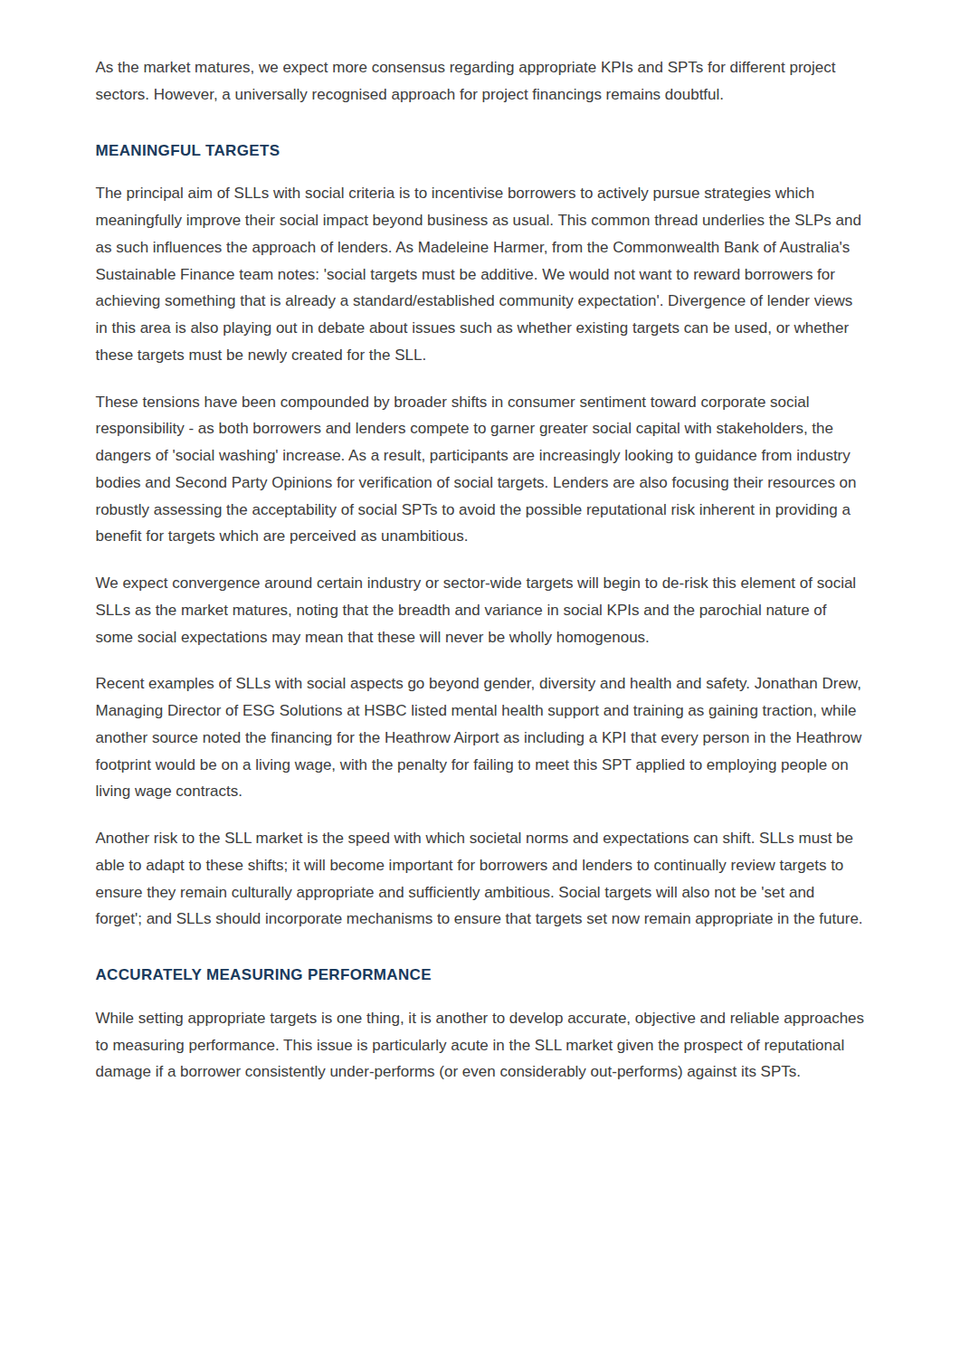As the market matures, we expect more consensus regarding appropriate KPIs and SPTs for different project sectors. However, a universally recognised approach for project financings remains doubtful.
MEANINGFUL TARGETS
The principal aim of SLLs with social criteria is to incentivise borrowers to actively pursue strategies which meaningfully improve their social impact beyond business as usual. This common thread underlies the SLPs and as such influences the approach of lenders. As Madeleine Harmer, from the Commonwealth Bank of Australia's Sustainable Finance team notes: 'social targets must be additive. We would not want to reward borrowers for achieving something that is already a standard/established community expectation'. Divergence of lender views in this area is also playing out in debate about issues such as whether existing targets can be used, or whether these targets must be newly created for the SLL.
These tensions have been compounded by broader shifts in consumer sentiment toward corporate social responsibility - as both borrowers and lenders compete to garner greater social capital with stakeholders, the dangers of 'social washing' increase. As a result, participants are increasingly looking to guidance from industry bodies and Second Party Opinions for verification of social targets. Lenders are also focusing their resources on robustly assessing the acceptability of social SPTs to avoid the possible reputational risk inherent in providing a benefit for targets which are perceived as unambitious.
We expect convergence around certain industry or sector-wide targets will begin to de-risk this element of social SLLs as the market matures, noting that the breadth and variance in social KPIs and the parochial nature of some social expectations may mean that these will never be wholly homogenous.
Recent examples of SLLs with social aspects go beyond gender, diversity and health and safety. Jonathan Drew, Managing Director of ESG Solutions at HSBC listed mental health support and training as gaining traction, while another source noted the financing for the Heathrow Airport as including a KPI that every person in the Heathrow footprint would be on a living wage, with the penalty for failing to meet this SPT applied to employing people on living wage contracts.
Another risk to the SLL market is the speed with which societal norms and expectations can shift. SLLs must be able to adapt to these shifts; it will become important for borrowers and lenders to continually review targets to ensure they remain culturally appropriate and sufficiently ambitious. Social targets will also not be 'set and forget'; and SLLs should incorporate mechanisms to ensure that targets set now remain appropriate in the future.
ACCURATELY MEASURING PERFORMANCE
While setting appropriate targets is one thing, it is another to develop accurate, objective and reliable approaches to measuring performance. This issue is particularly acute in the SLL market given the prospect of reputational damage if a borrower consistently under-performs (or even considerably out-performs) against its SPTs.